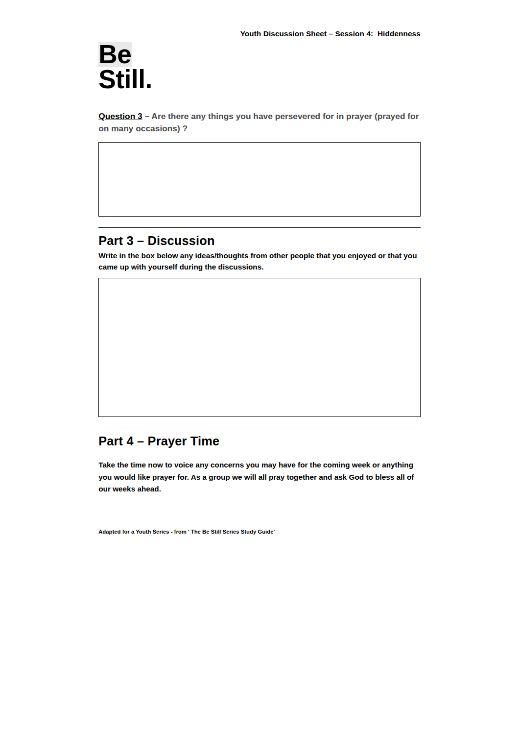Youth Discussion Sheet – Session 4: Hiddenness
Be Still.
Question 3 – Are there any things you have persevered for in prayer (prayed for on many occasions) ?
Part 3 – Discussion
Write in the box below any ideas/thoughts from other people that you enjoyed or that you came up with yourself during the discussions.
Part 4 – Prayer Time
Take the time now to voice any concerns you may have for the coming week or anything you would like prayer for. As a group we will all pray together and ask God to bless all of our weeks ahead.
Adapted for a Youth Series - from ' The Be Still Series Study Guide'